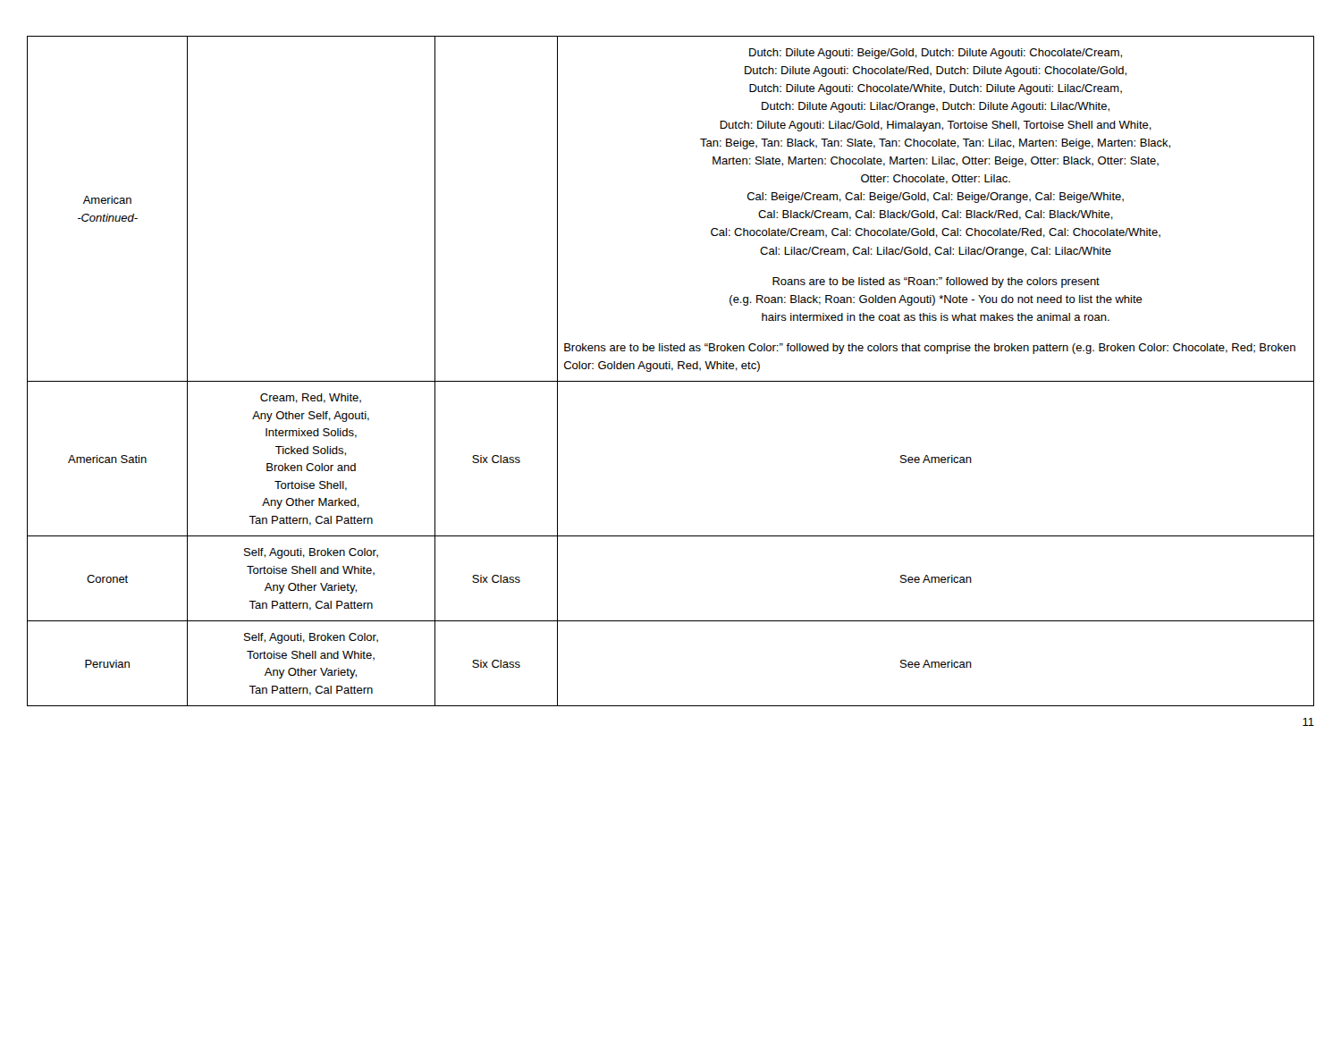| American -Continued- | | | Dutch: Dilute Agouti: Beige/Gold, Dutch: Dilute Agouti: Chocolate/Cream, Dutch: Dilute Agouti: Chocolate/Red, Dutch: Dilute Agouti: Chocolate/Gold, Dutch: Dilute Agouti: Chocolate/White, Dutch: Dilute Agouti: Lilac/Cream, Dutch: Dilute Agouti: Lilac/Orange, Dutch: Dilute Agouti: Lilac/White, Dutch: Dilute Agouti: Lilac/Gold, Himalayan, Tortoise Shell, Tortoise Shell and White, Tan: Beige, Tan: Black, Tan: Slate, Tan: Chocolate, Tan: Lilac, Marten: Beige, Marten: Black, Marten: Slate, Marten: Chocolate, Marten: Lilac, Otter: Beige, Otter: Black, Otter: Slate, Otter: Chocolate, Otter: Lilac. Cal: Beige/Cream, Cal: Beige/Gold, Cal: Beige/Orange, Cal: Beige/White, Cal: Black/Cream, Cal: Black/Gold, Cal: Black/Red, Cal: Black/White, Cal: Chocolate/Cream, Cal: Chocolate/Gold, Cal: Chocolate/Red, Cal: Chocolate/White, Cal: Lilac/Cream, Cal: Lilac/Gold, Cal: Lilac/Orange, Cal: Lilac/White Roans are to be listed as “Roan:” followed by the colors present (e.g. Roan: Black; Roan: Golden Agouti) *Note - You do not need to list the white hairs intermixed in the coat as this is what makes the animal a roan. Brokens are to be listed as “Broken Color:” followed by the colors that comprise the broken pattern (e.g. Broken Color: Chocolate, Red; Broken Color: Golden Agouti, Red, White, etc) |
| American Satin | Cream, Red, White, Any Other Self, Agouti, Intermixed Solids, Ticked Solids, Broken Color and Tortoise Shell, Any Other Marked, Tan Pattern, Cal Pattern | Six Class | See American |
| Coronet | Self, Agouti, Broken Color, Tortoise Shell and White, Any Other Variety, Tan Pattern, Cal Pattern | Six Class | See American |
| Peruvian | Self, Agouti, Broken Color, Tortoise Shell and White, Any Other Variety, Tan Pattern, Cal Pattern | Six Class | See American |
11